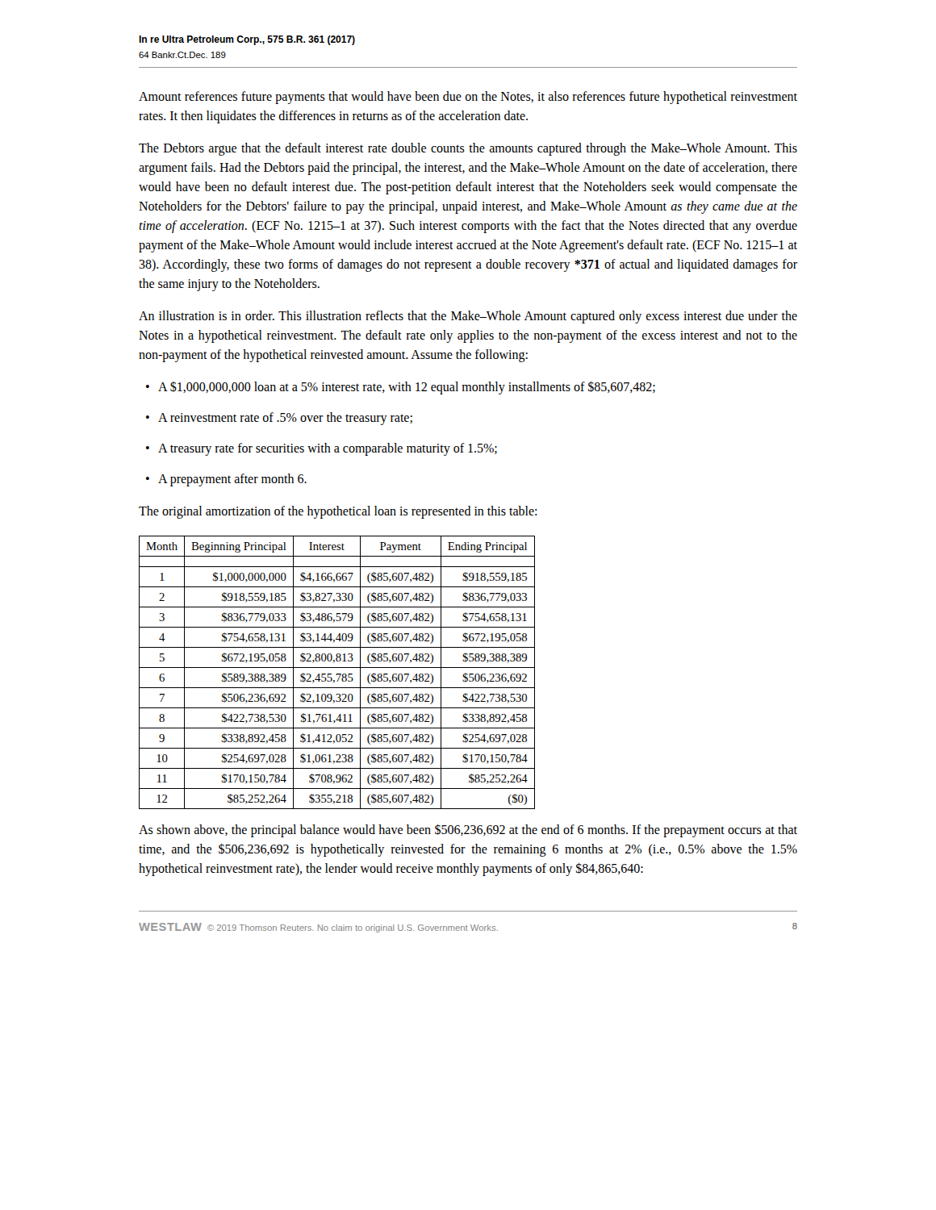In re Ultra Petroleum Corp., 575 B.R. 361 (2017)
64 Bankr.Ct.Dec. 189
Amount references future payments that would have been due on the Notes, it also references future hypothetical reinvestment rates. It then liquidates the differences in returns as of the acceleration date.
The Debtors argue that the default interest rate double counts the amounts captured through the Make–Whole Amount. This argument fails. Had the Debtors paid the principal, the interest, and the Make–Whole Amount on the date of acceleration, there would have been no default interest due. The post-petition default interest that the Noteholders seek would compensate the Noteholders for the Debtors' failure to pay the principal, unpaid interest, and Make–Whole Amount as they came due at the time of acceleration. (ECF No. 1215–1 at 37). Such interest comports with the fact that the Notes directed that any overdue payment of the Make–Whole Amount would include interest accrued at the Note Agreement's default rate. (ECF No. 1215–1 at 38). Accordingly, these two forms of damages do not represent a double recovery *371 of actual and liquidated damages for the same injury to the Noteholders.
An illustration is in order. This illustration reflects that the Make–Whole Amount captured only excess interest due under the Notes in a hypothetical reinvestment. The default rate only applies to the non-payment of the excess interest and not to the non-payment of the hypothetical reinvested amount. Assume the following:
A $1,000,000,000 loan at a 5% interest rate, with 12 equal monthly installments of $85,607,482;
A reinvestment rate of .5% over the treasury rate;
A treasury rate for securities with a comparable maturity of 1.5%;
A prepayment after month 6.
The original amortization of the hypothetical loan is represented in this table:
| Month | Beginning Principal | Interest | Payment | Ending Principal |
| --- | --- | --- | --- | --- |
| 1 | $1,000,000,000 | $4,166,667 | ($85,607,482) | $918,559,185 |
| 2 | $918,559,185 | $3,827,330 | ($85,607,482) | $836,779,033 |
| 3 | $836,779,033 | $3,486,579 | ($85,607,482) | $754,658,131 |
| 4 | $754,658,131 | $3,144,409 | ($85,607,482) | $672,195,058 |
| 5 | $672,195,058 | $2,800,813 | ($85,607,482) | $589,388,389 |
| 6 | $589,388,389 | $2,455,785 | ($85,607,482) | $506,236,692 |
| 7 | $506,236,692 | $2,109,320 | ($85,607,482) | $422,738,530 |
| 8 | $422,738,530 | $1,761,411 | ($85,607,482) | $338,892,458 |
| 9 | $338,892,458 | $1,412,052 | ($85,607,482) | $254,697,028 |
| 10 | $254,697,028 | $1,061,238 | ($85,607,482) | $170,150,784 |
| 11 | $170,150,784 | $708,962 | ($85,607,482) | $85,252,264 |
| 12 | $85,252,264 | $355,218 | ($85,607,482) | ($0) |
As shown above, the principal balance would have been $506,236,692 at the end of 6 months. If the prepayment occurs at that time, and the $506,236,692 is hypothetically reinvested for the remaining 6 months at 2% (i.e., 0.5% above the 1.5% hypothetical reinvestment rate), the lender would receive monthly payments of only $84,865,640:
WESTLAW © 2019 Thomson Reuters. No claim to original U.S. Government Works. 8